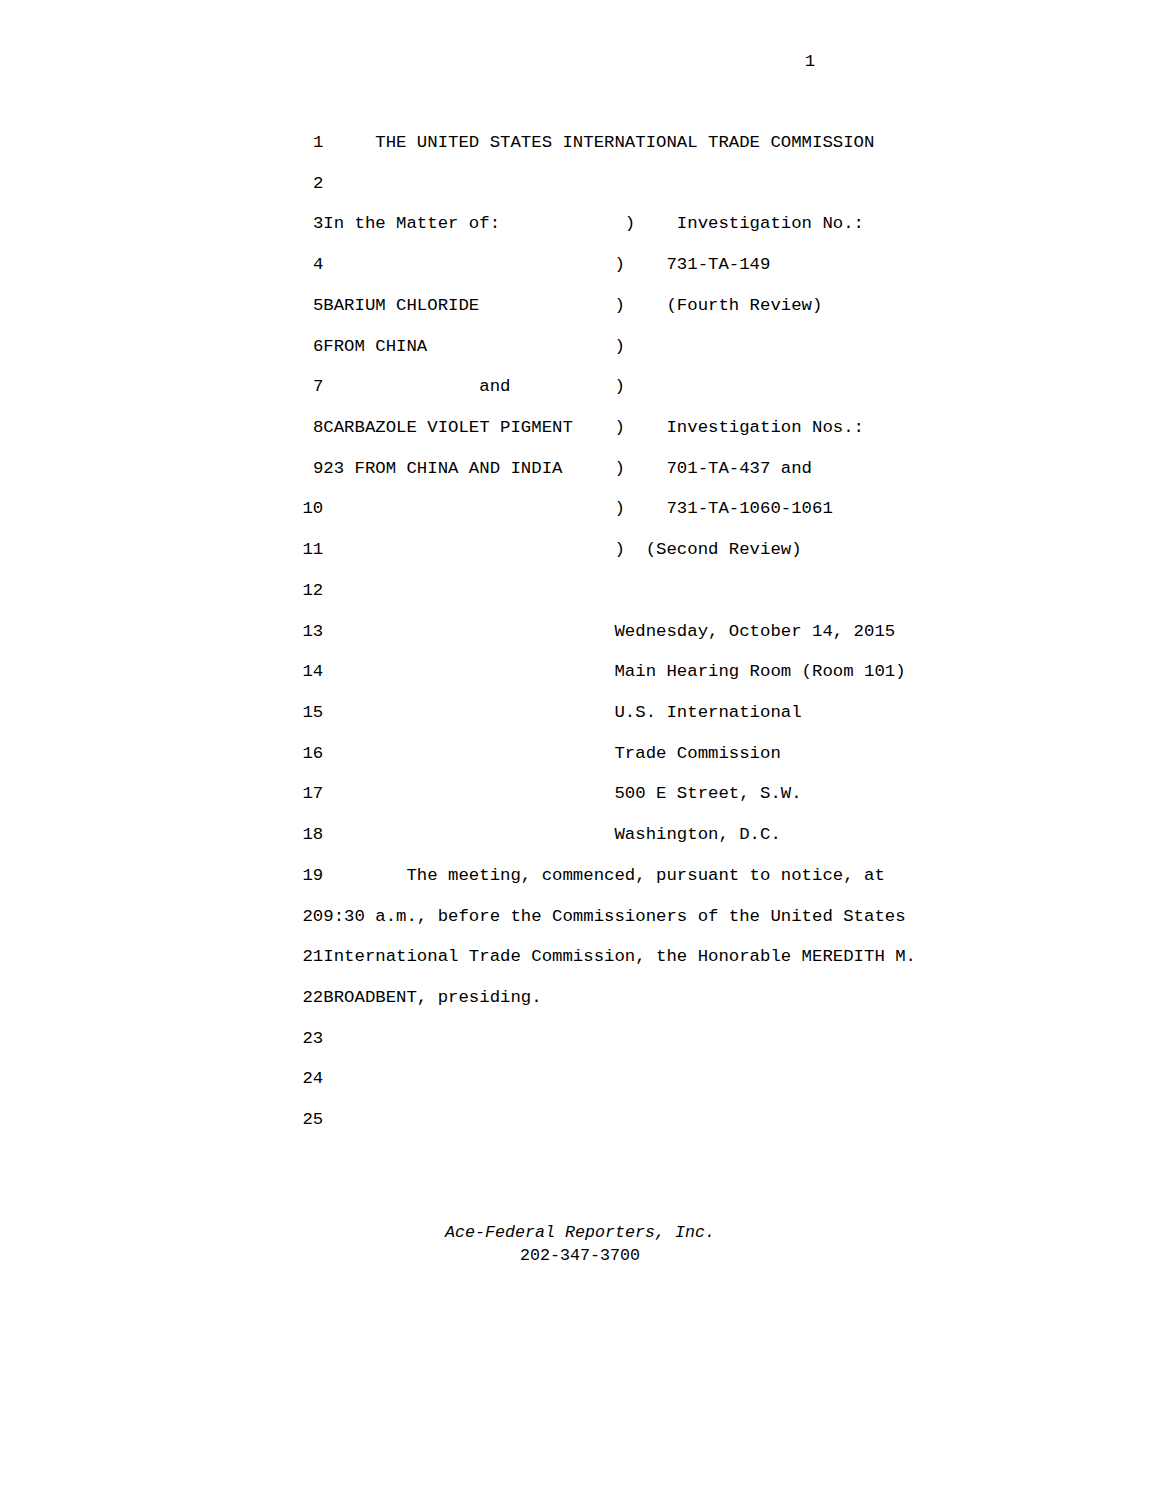1
| 1 | THE UNITED STATES INTERNATIONAL TRADE COMMISSION |
| 2 | |
| 3 | In the Matter of: ) Investigation No.: |
| 4 | ) 731-TA-149 |
| 5 | BARIUM CHLORIDE ) (Fourth Review) |
| 6 | FROM CHINA ) |
| 7 | and ) |
| 8 | CARBAZOLE VIOLET PIGMENT ) Investigation Nos.: |
| 9 | 23 FROM CHINA AND INDIA ) 701-TA-437 and |
| 10 | ) 731-TA-1060-1061 |
| 11 | ) (Second Review) |
| 12 | |
| 13 | Wednesday, October 14, 2015 |
| 14 | Main Hearing Room (Room 101) |
| 15 | U.S. International |
| 16 | Trade Commission |
| 17 | 500 E Street, S.W. |
| 18 | Washington, D.C. |
| 19 | The meeting, commenced, pursuant to notice, at |
| 20 | 9:30 a.m., before the Commissioners of the United States |
| 21 | International Trade Commission, the Honorable MEREDITH M. |
| 22 | BROADBENT, presiding. |
| 23 | |
| 24 | |
| 25 | |
Ace-Federal Reporters, Inc.
202-347-3700